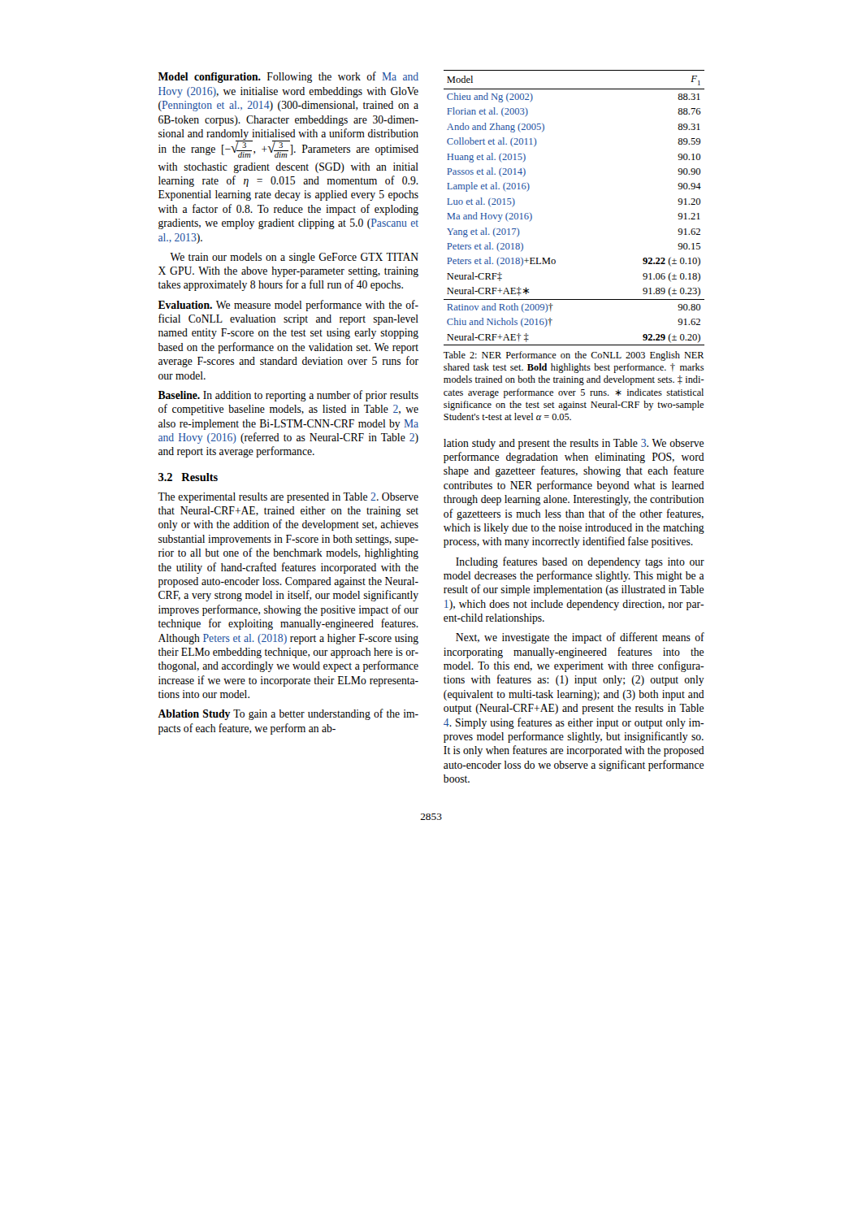Model configuration. Following the work of Ma and Hovy (2016), we initialise word embeddings with GloVe (Pennington et al., 2014) (300-dimensional, trained on a 6B-token corpus). Character embeddings are 30-dimensional and randomly initialised with a uniform distribution in the range [−3 dim, +3 dim]. Parameters are optimised with stochastic gradient descent (SGD) with an initial learning rate of η = 0.015 and momentum of 0.9. Exponential learning rate decay is applied every 5 epochs with a factor of 0.8. To reduce the impact of exploding gradients, we employ gradient clipping at 5.0 (Pascanu et al., 2013).
We train our models on a single GeForce GTX TITAN X GPU. With the above hyper-parameter setting, training takes approximately 8 hours for a full run of 40 epochs.
Evaluation. We measure model performance with the official CoNLL evaluation script and report span-level named entity F-score on the test set using early stopping based on the performance on the validation set. We report average F-scores and standard deviation over 5 runs for our model.
Baseline. In addition to reporting a number of prior results of competitive baseline models, as listed in Table 2, we also re-implement the Bi-LSTM-CNN-CRF model by Ma and Hovy (2016) (referred to as Neural-CRF in Table 2) and report its average performance.
3.2 Results
The experimental results are presented in Table 2. Observe that Neural-CRF+AE, trained either on the training set only or with the addition of the development set, achieves substantial improvements in F-score in both settings, superior to all but one of the benchmark models, highlighting the utility of hand-crafted features incorporated with the proposed auto-encoder loss. Compared against the Neural-CRF, a very strong model in itself, our model significantly improves performance, showing the positive impact of our technique for exploiting manually-engineered features. Although Peters et al. (2018) report a higher F-score using their ELMo embedding technique, our approach here is orthogonal, and accordingly we would expect a performance increase if we were to incorporate their ELMo representations into our model.
Ablation Study To gain a better understanding of the impacts of each feature, we perform an ab-
| Model | F 1 |
| --- | --- |
| Chieu and Ng (2002) | 88.31 |
| Florian et al. (2003) | 88.76 |
| Ando and Zhang (2005) | 89.31 |
| Collobert et al. (2011) | 89.59 |
| Huang et al. (2015) | 90.10 |
| Passos et al. (2014) | 90.90 |
| Lample et al. (2016) | 90.94 |
| Luo et al. (2015) | 91.20 |
| Ma and Hovy (2016) | 91.21 |
| Yang et al. (2017) | 91.62 |
| Peters et al. (2018) | 90.15 |
| Peters et al. (2018) +ELMo | 92.22 (± 0.10) |
| Neural-CRF‡ | 91.06 (± 0.18) |
| Neural-CRF+AE‡∗ | 91.89 (± 0.23) |
| Ratinov and Roth (2009) † | 90.80 |
| Chiu and Nichols (2016) † | 91.62 |
| Neural-CRF+AE † ‡ | 92.29 (± 0.20) |
Table 2: NER Performance on the CoNLL 2003 English NER shared task test set. Bold highlights best performance. † marks models trained on both the training and development sets. ‡ indicates average performance over 5 runs. ∗ indicates statistical significance on the test set against Neural-CRF by two-sample Student's t-test at level α = 0.05.
lation study and present the results in Table 3. We observe performance degradation when eliminating POS, word shape and gazetteer features, showing that each feature contributes to NER performance beyond what is learned through deep learning alone. Interestingly, the contribution of gazetteers is much less than that of the other features, which is likely due to the noise introduced in the matching process, with many incorrectly identified false positives.
Including features based on dependency tags into our model decreases the performance slightly. This might be a result of our simple implementation (as illustrated in Table 1), which does not include dependency direction, nor parent-child relationships.
Next, we investigate the impact of different means of incorporating manually-engineered features into the model. To this end, we experiment with three configurations with features as: (1) input only; (2) output only (equivalent to multi-task learning); and (3) both input and output (Neural-CRF+AE) and present the results in Table 4. Simply using features as either input or output only improves model performance slightly, but insignificantly so. It is only when features are incorporated with the proposed auto-encoder loss do we observe a significant performance boost.
2853